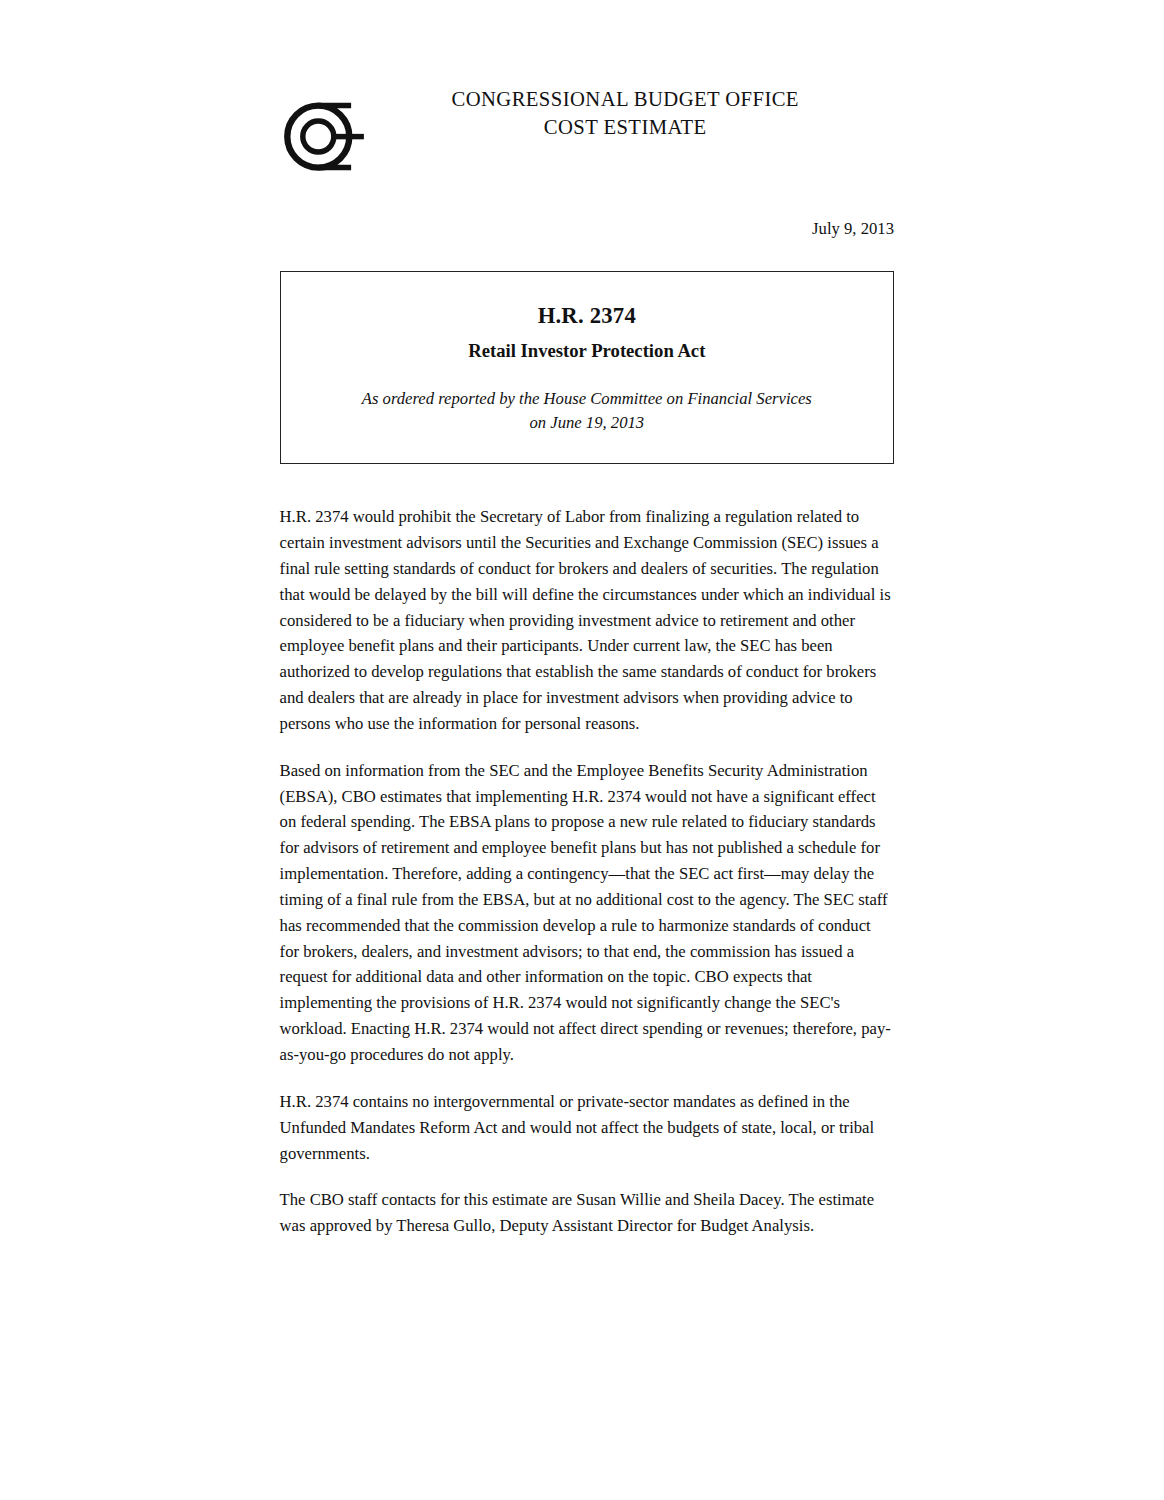Congressional Budget Office
Cost Estimate
July 9, 2013
H.R. 2374
Retail Investor Protection Act
As ordered reported by the House Committee on Financial Services
on June 19, 2013
H.R. 2374 would prohibit the Secretary of Labor from finalizing a regulation related to certain investment advisors until the Securities and Exchange Commission (SEC) issues a final rule setting standards of conduct for brokers and dealers of securities. The regulation that would be delayed by the bill will define the circumstances under which an individual is considered to be a fiduciary when providing investment advice to retirement and other employee benefit plans and their participants. Under current law, the SEC has been authorized to develop regulations that establish the same standards of conduct for brokers and dealers that are already in place for investment advisors when providing advice to persons who use the information for personal reasons.
Based on information from the SEC and the Employee Benefits Security Administration (EBSA), CBO estimates that implementing H.R. 2374 would not have a significant effect on federal spending. The EBSA plans to propose a new rule related to fiduciary standards for advisors of retirement and employee benefit plans but has not published a schedule for implementation. Therefore, adding a contingency—that the SEC act first—may delay the timing of a final rule from the EBSA, but at no additional cost to the agency. The SEC staff has recommended that the commission develop a rule to harmonize standards of conduct for brokers, dealers, and investment advisors; to that end, the commission has issued a request for additional data and other information on the topic. CBO expects that implementing the provisions of H.R. 2374 would not significantly change the SEC's workload. Enacting H.R. 2374 would not affect direct spending or revenues; therefore, pay-as-you-go procedures do not apply.
H.R. 2374 contains no intergovernmental or private-sector mandates as defined in the Unfunded Mandates Reform Act and would not affect the budgets of state, local, or tribal governments.
The CBO staff contacts for this estimate are Susan Willie and Sheila Dacey. The estimate was approved by Theresa Gullo, Deputy Assistant Director for Budget Analysis.